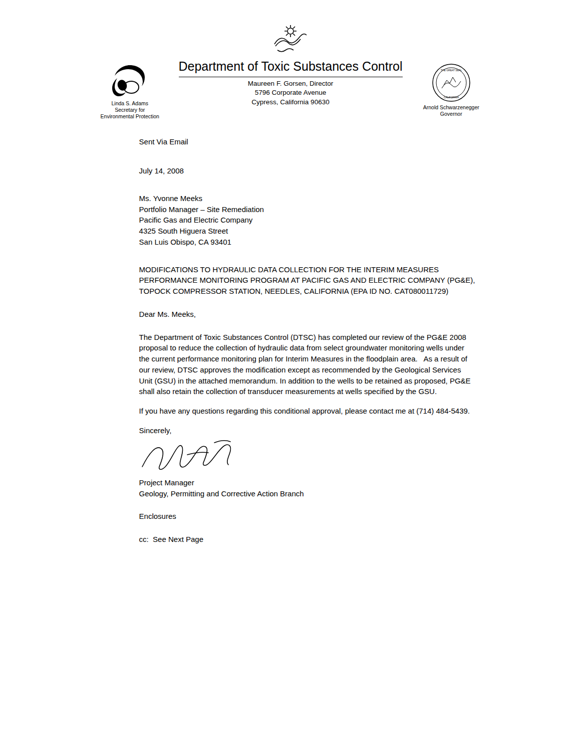Linda S. Adams
Secretary for
Environmental Protection
Department of Toxic Substances Control
Maureen F. Gorsen, Director
5796 Corporate Avenue
Cypress, California 90630
Arnold Schwarzenegger
Governor
Sent Via Email
July 14, 2008
Ms. Yvonne Meeks
Portfolio Manager – Site Remediation
Pacific Gas and Electric Company
4325 South Higuera Street
San Luis Obispo, CA 93401
MODIFICATIONS TO HYDRAULIC DATA COLLECTION FOR THE INTERIM MEASURES PERFORMANCE MONITORING PROGRAM AT PACIFIC GAS AND ELECTRIC COMPANY (PG&E), TOPOCK COMPRESSOR STATION, NEEDLES, CALIFORNIA (EPA ID NO. CAT080011729)
Dear Ms. Meeks,
The Department of Toxic Substances Control (DTSC) has completed our review of the PG&E 2008 proposal to reduce the collection of hydraulic data from select groundwater monitoring wells under the current performance monitoring plan for Interim Measures in the floodplain area. As a result of our review, DTSC approves the modification except as recommended by the Geological Services Unit (GSU) in the attached memorandum. In addition to the wells to be retained as proposed, PG&E shall also retain the collection of transducer measurements at wells specified by the GSU.
If you have any questions regarding this conditional approval, please contact me at (714) 484-5439.
Sincerely,
Project Manager
Geology, Permitting and Corrective Action Branch
Enclosures
cc: See Next Page